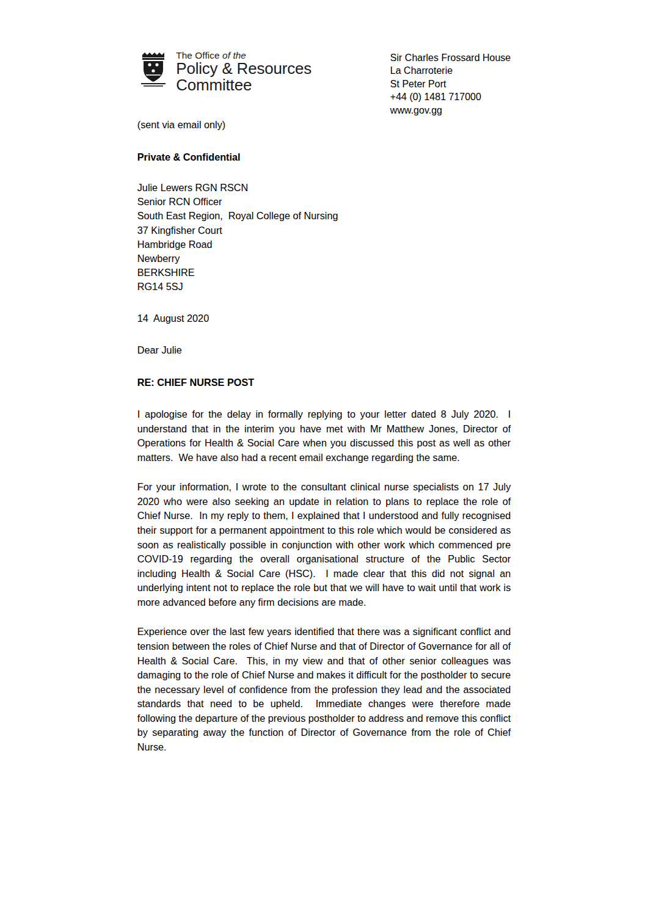The Office of the
Policy & Resources
Committee
Sir Charles Frossard House
La Charroterie
St Peter Port
+44 (0) 1481 717000
www.gov.gg
(sent via email only)
Private & Confidential
Julie Lewers RGN RSCN
Senior RCN Officer
South East Region, Royal College of Nursing
37 Kingfisher Court
Hambridge Road
Newberry
BERKSHIRE
RG14 5SJ
14 August 2020
Dear Julie
RE: CHIEF NURSE POST
I apologise for the delay in formally replying to your letter dated 8 July 2020. I understand that in the interim you have met with Mr Matthew Jones, Director of Operations for Health & Social Care when you discussed this post as well as other matters. We have also had a recent email exchange regarding the same.
For your information, I wrote to the consultant clinical nurse specialists on 17 July 2020 who were also seeking an update in relation to plans to replace the role of Chief Nurse. In my reply to them, I explained that I understood and fully recognised their support for a permanent appointment to this role which would be considered as soon as realistically possible in conjunction with other work which commenced pre COVID-19 regarding the overall organisational structure of the Public Sector including Health & Social Care (HSC). I made clear that this did not signal an underlying intent not to replace the role but that we will have to wait until that work is more advanced before any firm decisions are made.
Experience over the last few years identified that there was a significant conflict and tension between the roles of Chief Nurse and that of Director of Governance for all of Health & Social Care. This, in my view and that of other senior colleagues was damaging to the role of Chief Nurse and makes it difficult for the postholder to secure the necessary level of confidence from the profession they lead and the associated standards that need to be upheld. Immediate changes were therefore made following the departure of the previous postholder to address and remove this conflict by separating away the function of Director of Governance from the role of Chief Nurse.